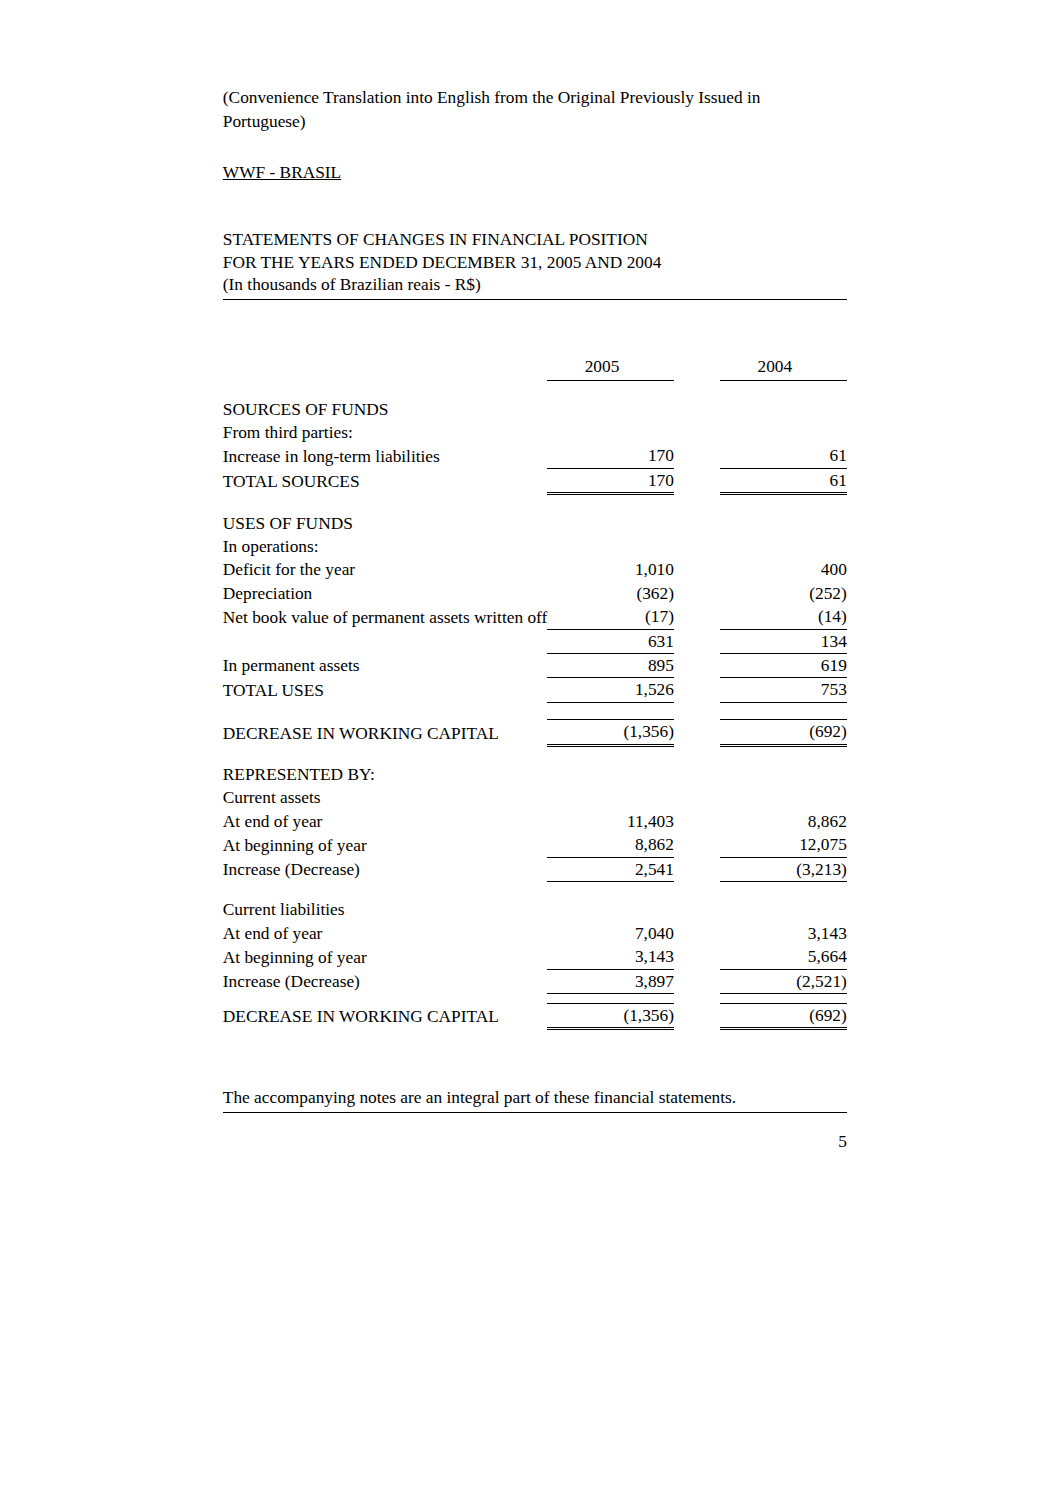(Convenience Translation into English from the Original Previously Issued in Portuguese)
WWF - BRASIL
STATEMENTS OF CHANGES IN FINANCIAL POSITION
FOR THE YEARS ENDED DECEMBER 31, 2005 AND 2004
(In thousands of Brazilian reais - R$)
| | 2005 | | 2004 |
| SOURCES OF FUNDS | | | |
| From third parties: | | | |
| Increase in long-term liabilities | 170 | | 61 |
| TOTAL SOURCES | 170 | | 61 |
| USES OF FUNDS | | | |
| In operations: | | | |
| Deficit for the year | 1,010 | | 400 |
| Depreciation | (362) | | (252) |
| Net book value of permanent assets written off | (17) | | (14) |
| | 631 | | 134 |
| In permanent assets | 895 | | 619 |
| TOTAL USES | 1,526 | | 753 |
| DECREASE IN WORKING CAPITAL | (1,356) | | (692) |
| REPRESENTED BY: | | | |
| Current assets | | | |
| At end of year | 11,403 | | 8,862 |
| At beginning of year | 8,862 | | 12,075 |
| Increase (Decrease) | 2,541 | | (3,213) |
| Current liabilities | | | |
| At end of year | 7,040 | | 3,143 |
| At beginning of year | 3,143 | | 5,664 |
| Increase (Decrease) | 3,897 | | (2,521) |
| DECREASE IN WORKING CAPITAL | (1,356) | | (692) |
The accompanying notes are an integral part of these financial statements.
5